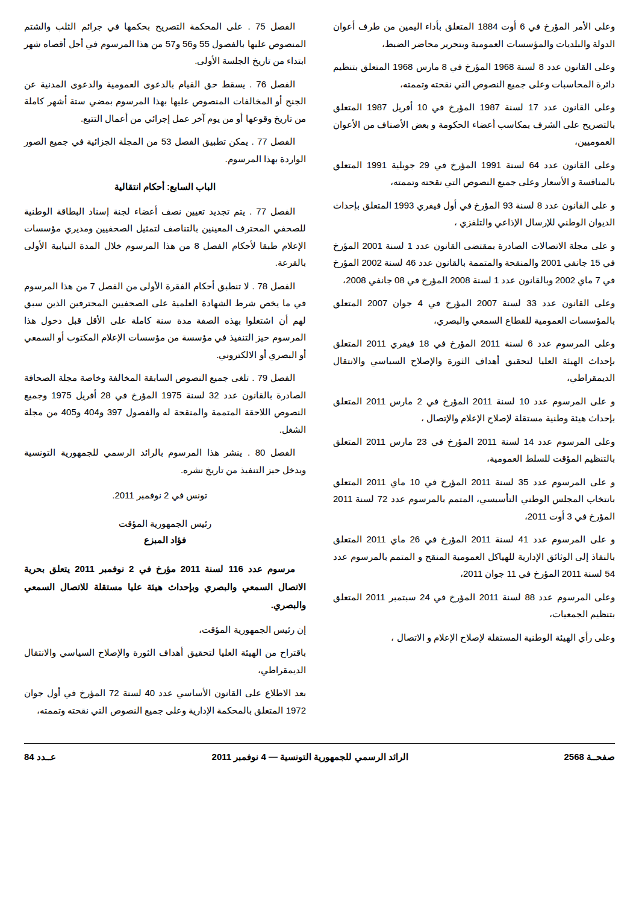وعلى الأمر المؤرخ في 6 أوت 1884 المتعلق بأداء اليمين من طرف أعوان الدولة والبلديات والمؤسسات العمومية وبتحرير محاضر الضبط،
وعلى القانون عدد 8 لسنة 1968 المؤرخ في 8 مارس 1968 المتعلق بتنظيم دائرة المحاسبات وعلى جميع النصوص التي نقحته وتممته،
وعلى القانون عدد 17 لسنة 1987 المؤرخ في 10 أفريل 1987 المتعلق بالتصريح على الشرف بمكاسب أعضاء الحكومة و بعض الأصناف من الأعوان العموميين،
وعلى القانون عدد 64 لسنة 1991 المؤرخ في 29 جويلية 1991 المتعلق بالمنافسة و الأسعار وعلى جميع النصوص التي نقحته وتممته،
و على القانون عدد 8 لسنة 93 المؤرخ في أول فيفري 1993 المتعلق بإحداث الديوان الوطني للإرسال الإذاعي والتلفزي ،
و على مجلة الاتصالات الصادرة بمقتضى القانون عدد 1 لسنة 2001 المؤرخ في 15 جانفي 2001 والمنقحة والمتممة بالقانون عدد 46 لسنة 2002 المؤرخ في 7 ماي 2002 وبالقانون عدد 1 لسنة 2008 المؤرخ في 08 جانفي 2008،
وعلى القانون عدد 33 لسنة 2007 المؤرخ في 4 جوان 2007 المتعلق بالمؤسسات العمومية للقطاع السمعي والبصري،
وعلى المرسوم عدد 6 لسنة 2011 المؤرخ في 18 فيفري 2011 المتعلق بإحداث الهيئة العليا لتحقيق أهداف الثورة والإصلاح السياسي والانتقال الديمقراطي،
و على المرسوم عدد 10 لسنة 2011 المؤرخ في 2 مارس 2011 المتعلق بإحداث هيئة وطنية مستقلة لإصلاح الإعلام والإتصال ،
وعلى المرسوم عدد 14 لسنة 2011 المؤرخ في 23 مارس 2011 المتعلق بالتنظيم المؤقت للسلط العمومية،
و على المرسوم عدد 35 لسنة 2011 المؤرخ في 10 ماي 2011 المتعلق بانتخاب المجلس الوطني التأسيسي، المتمم بالمرسوم عدد 72 لسنة 2011 المؤرخ في 3 أوت 2011،
و على المرسوم عدد 41 لسنة 2011 المؤرخ في 26 ماي 2011 المتعلق بالنفاذ إلى الوثائق الإدارية للهياكل العمومية المنقح و المتمم بالمرسوم عدد 54 لسنة 2011 المؤرخ في 11 جوان 2011،
وعلى المرسوم عدد 88 لسنة 2011 المؤرخ في 24 سبتمبر 2011 المتعلق بتنظيم الجمعيات،
وعلى رأي الهيئة الوطنية المستقلة لإصلاح الإعلام و الاتصال ،
الفصل 75 . على المحكمة التصريح بحكمها في جرائم الثلب والشتم المنصوص عليها بالفصول 55 و56 و57 من هذا المرسوم في أجل أقصاه شهر ابتداء من تاريخ الجلسة الأولى.
الفصل 76 . يسقط حق القيام بالدعوى العمومية والدعوى المدنية عن الجنح أو المخالفات المنصوص عليها بهذا المرسوم بمضي ستة أشهر كاملة من تاريخ وقوعها أو من يوم آخر عمل إجرائي من أعمال التتبع.
الفصل 77 . يمكن تطبيق الفصل 53 من المجلة الجزائية في جميع الصور الواردة بهذا المرسوم.
الباب السابع: أحكام انتقالية
الفصل 77 . يتم تجديد تعيين نصف أعضاء لجنة إسناد البطاقة الوطنية للصحفي المحترف المعينين بالتناصف لتمثيل الصحفيين ومديري مؤسسات الإعلام طبقا لأحكام الفصل 8 من هذا المرسوم خلال المدة النيابية الأولى بالقرعة.
الفصل 78 . لا تنطبق أحكام الفقرة الأولى من الفصل 7 من هذا المرسوم في ما يخص شرط الشهادة العلمية على الصحفيين المحترفين الذين سبق لهم أن اشتغلوا بهذه الصفة مدة سنة كاملة على الأقل قبل دخول هذا المرسوم حيز التنفيذ في مؤسسة من مؤسسات الإعلام المكتوب أو السمعي أو البصري أو الالكتروني.
الفصل 79 . تلغى جميع النصوص السابقة المخالفة وخاصة مجلة الصحافة الصادرة بالقانون عدد 32 لسنة 1975 المؤرخ في 28 أفريل 1975 وجميع النصوص اللاحقة المتممة والمنقحة له والفصول 397 و404 و405 من مجلة الشغل.
الفصل 80 . ينشر هذا المرسوم بالرائد الرسمي للجمهورية التونسية ويدخل حيز التنفيذ من تاريخ نشره.
تونس في 2 نوفمبر 2011.
رئيس الجمهورية المؤقت
فؤاد المبزع
مرسوم عدد 116 لسنة 2011 مؤرخ في 2 نوفمبر 2011 يتعلق بحرية الاتصال السمعي والبصري وبإحداث هيئة عليا مستقلة للاتصال السمعي والبصري.
إن رئيس الجمهورية المؤقت،
باقتراح من الهيئة العليا لتحقيق أهداف الثورة والإصلاح السياسي والانتقال الديمقراطي،
بعد الاطلاع على القانون الأساسي عدد 40 لسنة 72 المؤرخ في أول جوان 1972 المتعلق بالمحكمة الإدارية وعلى جميع النصوص التي نقحته وتممته،
صفحــة 2568
الرائد الرسمي للجمهورية التونسية — 4 نوفمبر 2011
عــدد 84